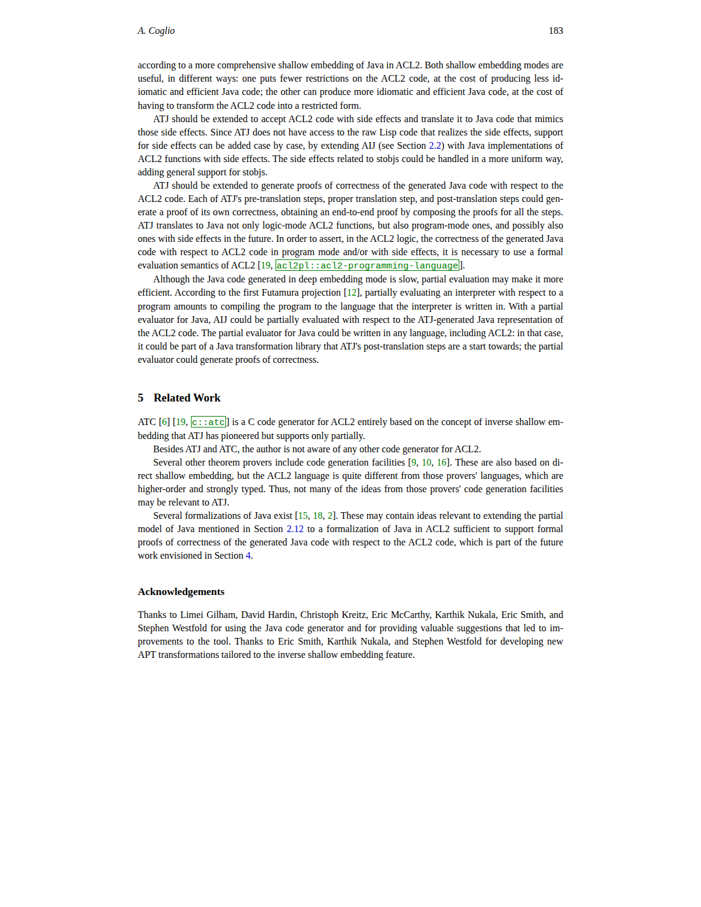A. Coglio 183
according to a more comprehensive shallow embedding of Java in ACL2. Both shallow embedding modes are useful, in different ways: one puts fewer restrictions on the ACL2 code, at the cost of producing less idiomatic and efficient Java code; the other can produce more idiomatic and efficient Java code, at the cost of having to transform the ACL2 code into a restricted form.
ATJ should be extended to accept ACL2 code with side effects and translate it to Java code that mimics those side effects. Since ATJ does not have access to the raw Lisp code that realizes the side effects, support for side effects can be added case by case, by extending AIJ (see Section 2.2) with Java implementations of ACL2 functions with side effects. The side effects related to stobjs could be handled in a more uniform way, adding general support for stobjs.
ATJ should be extended to generate proofs of correctness of the generated Java code with respect to the ACL2 code. Each of ATJ's pre-translation steps, proper translation step, and post-translation steps could generate a proof of its own correctness, obtaining an end-to-end proof by composing the proofs for all the steps. ATJ translates to Java not only logic-mode ACL2 functions, but also program-mode ones, and possibly also ones with side effects in the future. In order to assert, in the ACL2 logic, the correctness of the generated Java code with respect to ACL2 code in program mode and/or with side effects, it is necessary to use a formal evaluation semantics of ACL2 [19, acl2pl::acl2-programming-language].
Although the Java code generated in deep embedding mode is slow, partial evaluation may make it more efficient. According to the first Futamura projection [12], partially evaluating an interpreter with respect to a program amounts to compiling the program to the language that the interpreter is written in. With a partial evaluator for Java, AIJ could be partially evaluated with respect to the ATJ-generated Java representation of the ACL2 code. The partial evaluator for Java could be written in any language, including ACL2: in that case, it could be part of a Java transformation library that ATJ's post-translation steps are a start towards; the partial evaluator could generate proofs of correctness.
5 Related Work
ATC [6] [19, c::atc] is a C code generator for ACL2 entirely based on the concept of inverse shallow embedding that ATJ has pioneered but supports only partially.
Besides ATJ and ATC, the author is not aware of any other code generator for ACL2.
Several other theorem provers include code generation facilities [9, 10, 16]. These are also based on direct shallow embedding, but the ACL2 language is quite different from those provers' languages, which are higher-order and strongly typed. Thus, not many of the ideas from those provers' code generation facilities may be relevant to ATJ.
Several formalizations of Java exist [15, 18, 2]. These may contain ideas relevant to extending the partial model of Java mentioned in Section 2.12 to a formalization of Java in ACL2 sufficient to support formal proofs of correctness of the generated Java code with respect to the ACL2 code, which is part of the future work envisioned in Section 4.
Acknowledgements
Thanks to Limei Gilham, David Hardin, Christoph Kreitz, Eric McCarthy, Karthik Nukala, Eric Smith, and Stephen Westfold for using the Java code generator and for providing valuable suggestions that led to improvements to the tool. Thanks to Eric Smith, Karthik Nukala, and Stephen Westfold for developing new APT transformations tailored to the inverse shallow embedding feature.